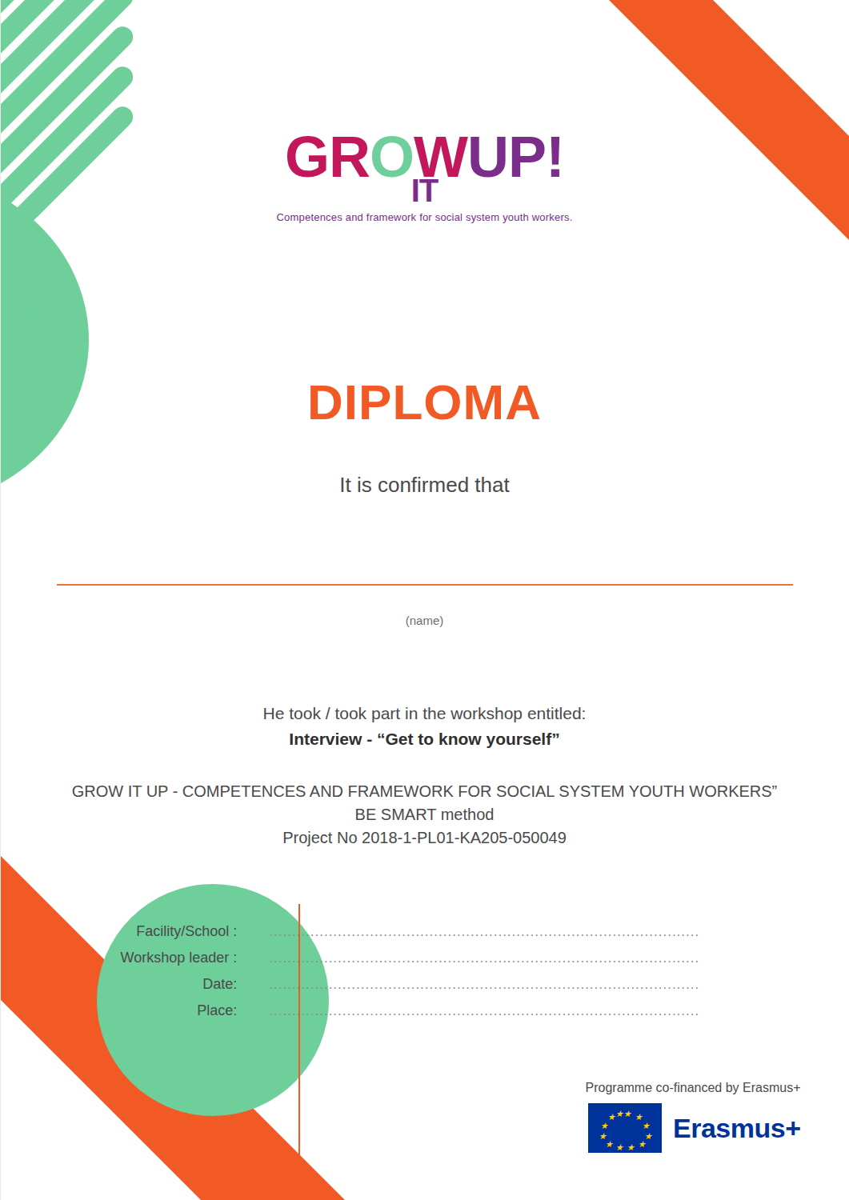GROW UP!
IT
Competences and framework for social system youth workers.
DIPLOMA
It is confirmed that
(name)
He took / took part in the workshop entitled:
Interview - “Get to know yourself”
GROW IT UP - COMPETENCES AND FRAMEWORK FOR SOCIAL SYSTEM YOUTH WORKERS”
BE SMART method
Project No 2018-1-PL01-KA205-050049
| Facility/School : | .............................................................................................. |
| Workshop leader : | .............................................................................................. |
| Date: | .............................................................................................. |
| Place: | .............................................................................................. |
Programme co-financed by Erasmus+
★ ★ ★ ★ ★ ★ ★ ★ ★ ★ ★ ★
Erasmus+